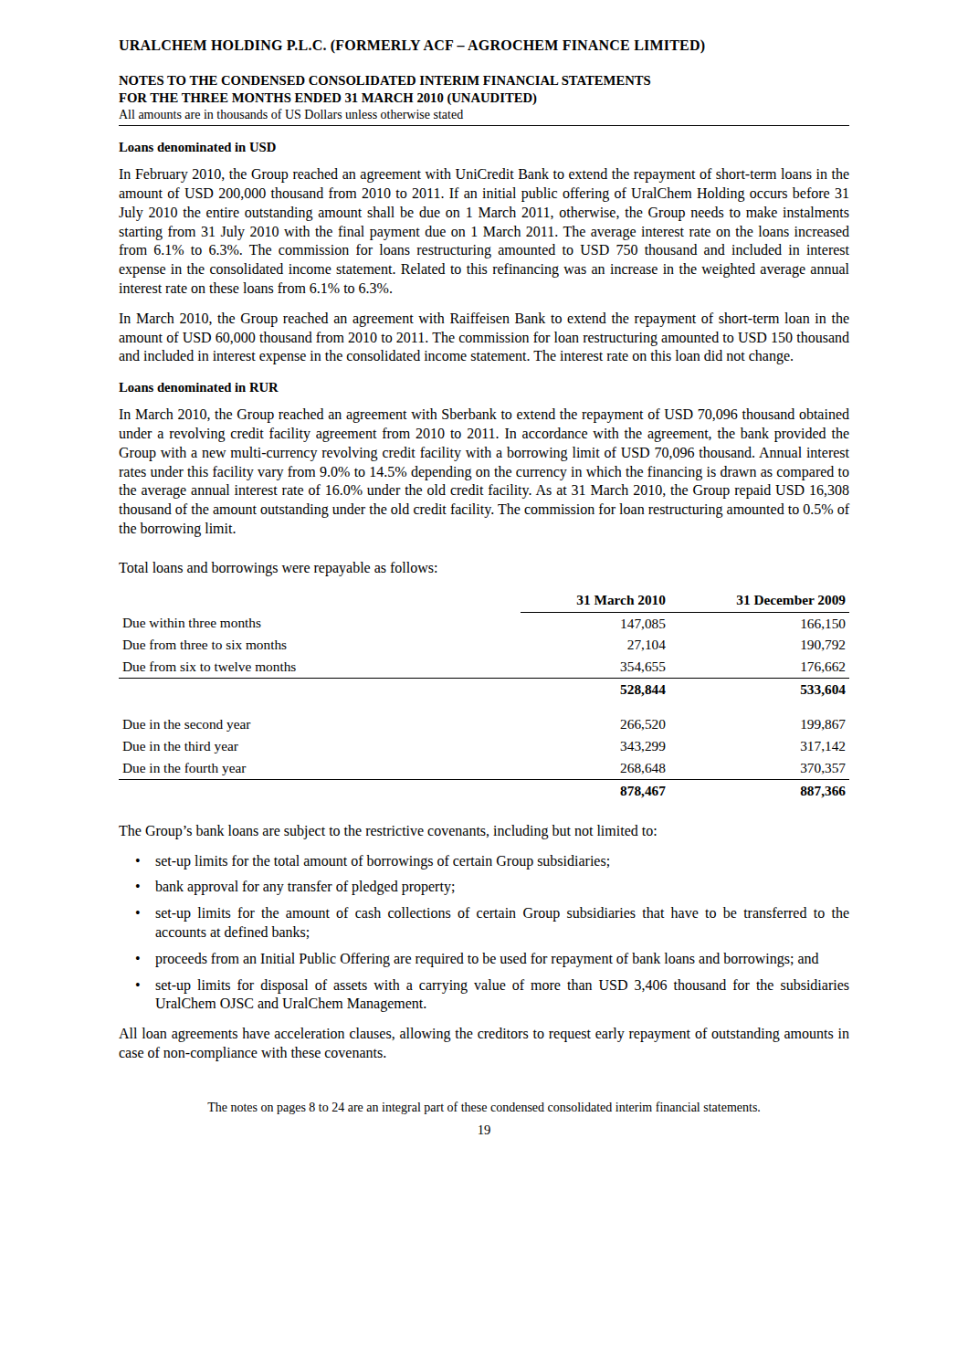URALCHEM HOLDING P.L.C. (FORMERLY ACF – AGROCHEM FINANCE LIMITED)
NOTES TO THE CONDENSED CONSOLIDATED INTERIM FINANCIAL STATEMENTS
FOR THE THREE MONTHS ENDED 31 MARCH 2010 (UNAUDITED)
All amounts are in thousands of US Dollars unless otherwise stated
Loans denominated in USD
In February 2010, the Group reached an agreement with UniCredit Bank to extend the repayment of short-term loans in the amount of USD 200,000 thousand from 2010 to 2011. If an initial public offering of UralChem Holding occurs before 31 July 2010 the entire outstanding amount shall be due on 1 March 2011, otherwise, the Group needs to make instalments starting from 31 July 2010 with the final payment due on 1 March 2011. The average interest rate on the loans increased from 6.1% to 6.3%. The commission for loans restructuring amounted to USD 750 thousand and included in interest expense in the consolidated income statement. Related to this refinancing was an increase in the weighted average annual interest rate on these loans from 6.1% to 6.3%.
In March 2010, the Group reached an agreement with Raiffeisen Bank to extend the repayment of short-term loan in the amount of USD 60,000 thousand from 2010 to 2011. The commission for loan restructuring amounted to USD 150 thousand and included in interest expense in the consolidated income statement. The interest rate on this loan did not change.
Loans denominated in RUR
In March 2010, the Group reached an agreement with Sberbank to extend the repayment of USD 70,096 thousand obtained under a revolving credit facility agreement from 2010 to 2011. In accordance with the agreement, the bank provided the Group with a new multi-currency revolving credit facility with a borrowing limit of USD 70,096 thousand. Annual interest rates under this facility vary from 9.0% to 14.5% depending on the currency in which the financing is drawn as compared to the average annual interest rate of 16.0% under the old credit facility. As at 31 March 2010, the Group repaid USD 16,308 thousand of the amount outstanding under the old credit facility. The commission for loan restructuring amounted to 0.5% of the borrowing limit.
Total loans and borrowings were repayable as follows:
| | 31 March 2010 | 31 December 2009 |
| --- | --- | --- |
| Due within three months | 147,085 | 166,150 |
| Due from three to six months | 27,104 | 190,792 |
| Due from six to twelve months | 354,655 | 176,662 |
| | 528,844 | 533,604 |
| Due in the second year | 266,520 | 199,867 |
| Due in the third year | 343,299 | 317,142 |
| Due in the fourth year | 268,648 | 370,357 |
| | 878,467 | 887,366 |
The Group’s bank loans are subject to the restrictive covenants, including but not limited to:
set-up limits for the total amount of borrowings of certain Group subsidiaries;
bank approval for any transfer of pledged property;
set-up limits for the amount of cash collections of certain Group subsidiaries that have to be transferred to the accounts at defined banks;
proceeds from an Initial Public Offering are required to be used for repayment of bank loans and borrowings; and
set-up limits for disposal of assets with a carrying value of more than USD 3,406 thousand for the subsidiaries UralChem OJSC and UralChem Management.
All loan agreements have acceleration clauses, allowing the creditors to request early repayment of outstanding amounts in case of non-compliance with these covenants.
The notes on pages 8 to 24 are an integral part of these condensed consolidated interim financial statements.
19